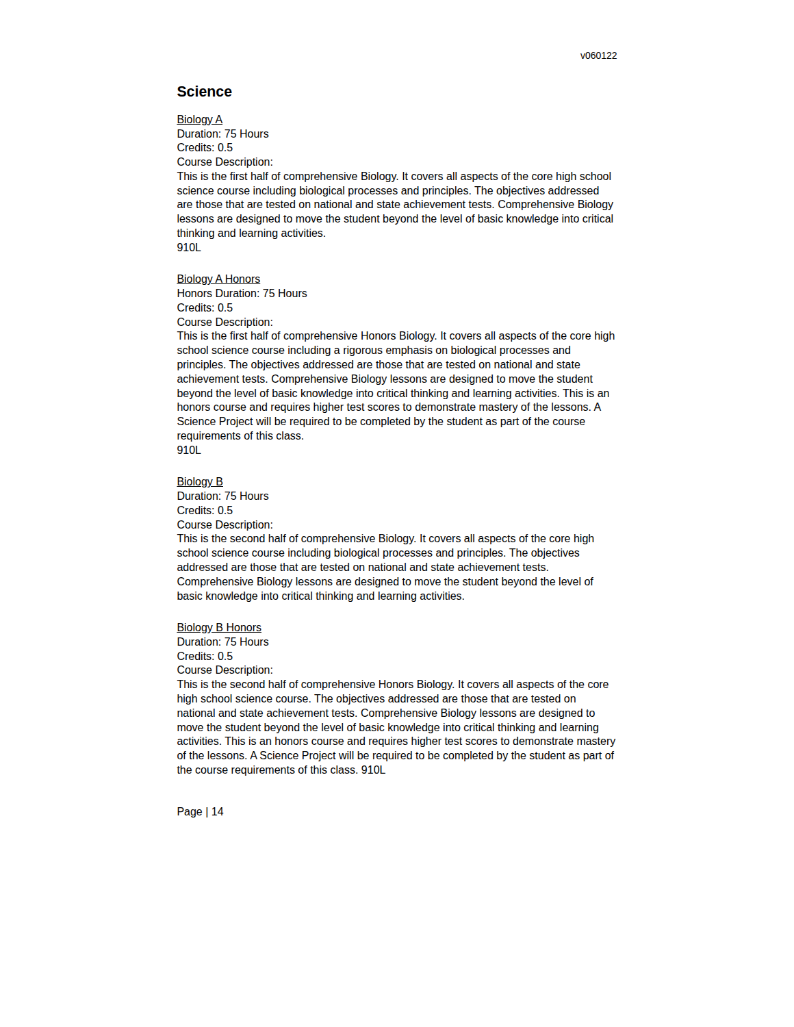v060122
Science
Biology A
Duration: 75 Hours
Credits: 0.5
Course Description:
This is the first half of comprehensive Biology. It covers all aspects of the core high school science course including biological processes and principles. The objectives addressed are those that are tested on national and state achievement tests. Comprehensive Biology lessons are designed to move the student beyond the level of basic knowledge into critical thinking and learning activities.
910L
Biology A Honors
Honors Duration: 75 Hours
Credits: 0.5
Course Description:
This is the first half of comprehensive Honors Biology. It covers all aspects of the core high school science course including a rigorous emphasis on biological processes and principles. The objectives addressed are those that are tested on national and state achievement tests. Comprehensive Biology lessons are designed to move the student beyond the level of basic knowledge into critical thinking and learning activities. This is an honors course and requires higher test scores to demonstrate mastery of the lessons. A Science Project will be required to be completed by the student as part of the course requirements of this class.
910L
Biology B
Duration: 75 Hours
Credits: 0.5
Course Description:
This is the second half of comprehensive Biology. It covers all aspects of the core high school science course including biological processes and principles. The objectives addressed are those that are tested on national and state achievement tests. Comprehensive Biology lessons are designed to move the student beyond the level of basic knowledge into critical thinking and learning activities.
Biology B Honors
Duration: 75 Hours
Credits: 0.5
Course Description:
This is the second half of comprehensive Honors Biology. It covers all aspects of the core high school science course. The objectives addressed are those that are tested on national and state achievement tests. Comprehensive Biology lessons are designed to move the student beyond the level of basic knowledge into critical thinking and learning activities. This is an honors course and requires higher test scores to demonstrate mastery of the lessons. A Science Project will be required to be completed by the student as part of the course requirements of this class. 910L
Page | 14